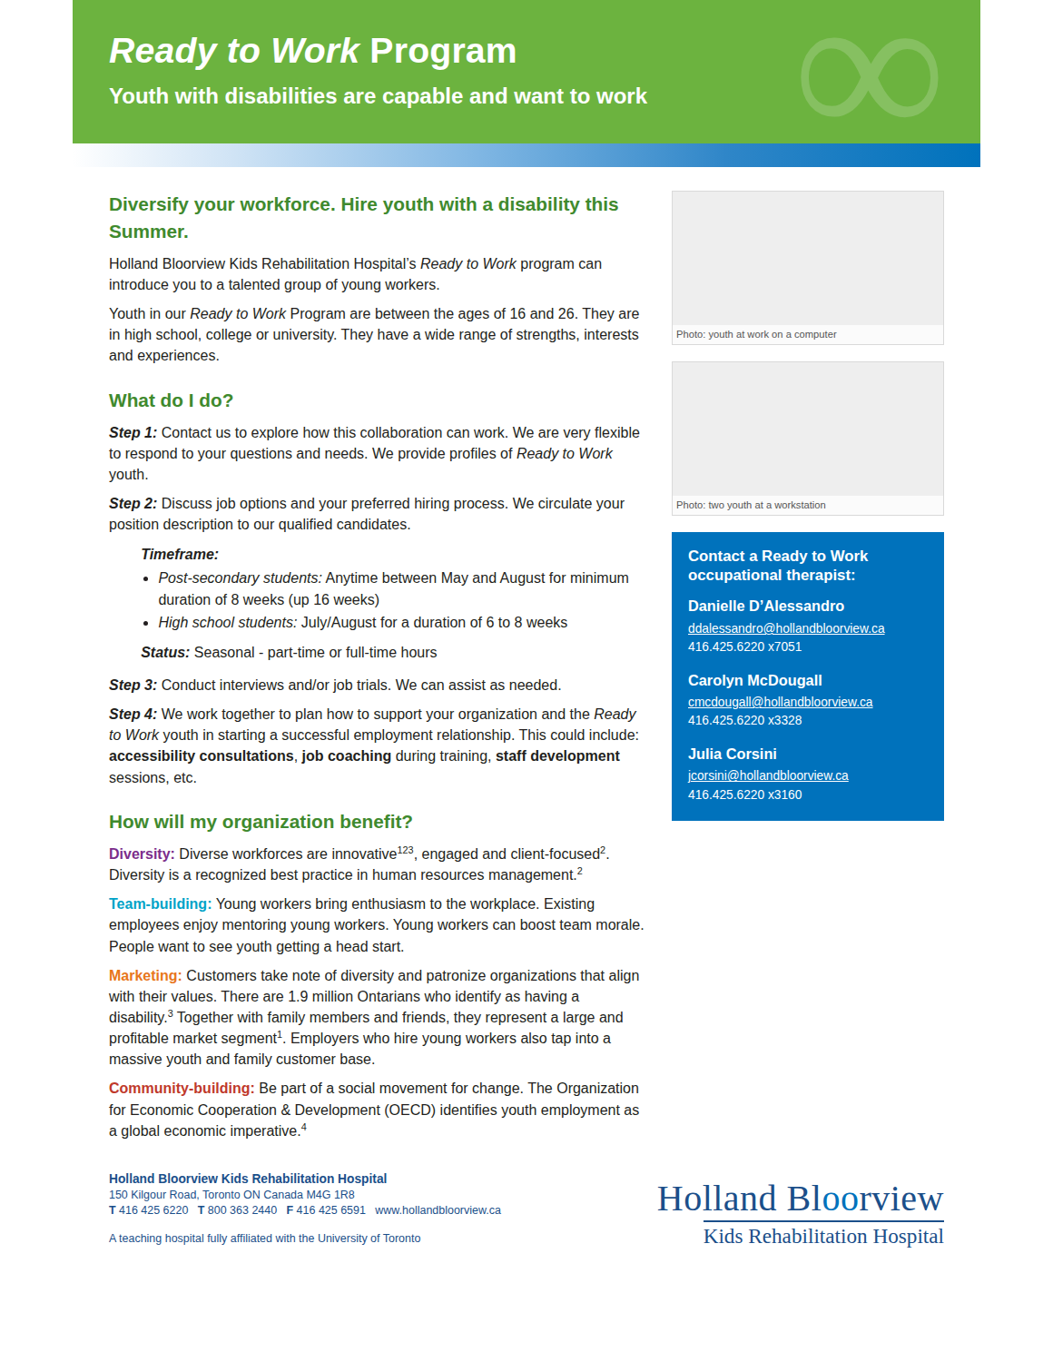∞
Ready to Work Program
Youth with disabilities are capable and want to work
Diversify your workforce. Hire youth with a disability this Summer.
Holland Bloorview Kids Rehabilitation Hospital’s Ready to Work program can introduce you to a talented group of young workers.
Youth in our Ready to Work Program are between the ages of 16 and 26. They are in high school, college or university. They have a wide range of strengths, interests and experiences.
What do I do?
Step 1: Contact us to explore how this collaboration can work. We are very flexible to respond to your questions and needs. We provide profiles of Ready to Work youth.
Step 2: Discuss job options and your preferred hiring process. We circulate your position description to our qualified candidates.
Timeframe:
Post-secondary students: Anytime between May and August for minimum duration of 8 weeks (up 16 weeks)
High school students: July/August for a duration of 6 to 8 weeks
Status: Seasonal - part-time or full-time hours
Step 3: Conduct interviews and/or job trials. We can assist as needed.
Step 4: We work together to plan how to support your organization and the Ready to Work youth in starting a successful employment relationship. This could include: accessibility consultations, job coaching during training, staff development sessions, etc.
How will my organization benefit?
Diversity: Diverse workforces are innovative123, engaged and client-focused2. Diversity is a recognized best practice in human resources management.2
Team-building: Young workers bring enthusiasm to the workplace. Existing employees enjoy mentoring young workers. Young workers can boost team morale. People want to see youth getting a head start.
Marketing: Customers take note of diversity and patronize organizations that align with their values. There are 1.9 million Ontarians who identify as having a disability.3 Together with family members and friends, they represent a large and profitable market segment1. Employers who hire young workers also tap into a massive youth and family customer base.
Community-building: Be part of a social movement for change. The Organization for Economic Cooperation & Development (OECD) identifies youth employment as a global economic imperative.4
Photo: youth at work on a computer
Photo: two youth at a workstation
Contact a Ready to Work occupational therapist:
Danielle D’Alessandro ddalessandro@hollandbloorview.ca 416.425.6220 x7051
Carolyn McDougall cmcdougall@hollandbloorview.ca 416.425.6220 x3328
Julia Corsini jcorsini@hollandbloorview.ca 416.425.6220 x3160
Holland Bloorview Kids Rehabilitation Hospital
150 Kilgour Road, Toronto ON Canada M4G 1R8
T 416 425 6220 T 800 363 2440 F 416 425 6591 www.hollandbloorview.ca
A teaching hospital fully affiliated with the University of Toronto
Holland Bloorview
Kids Rehabilitation Hospital